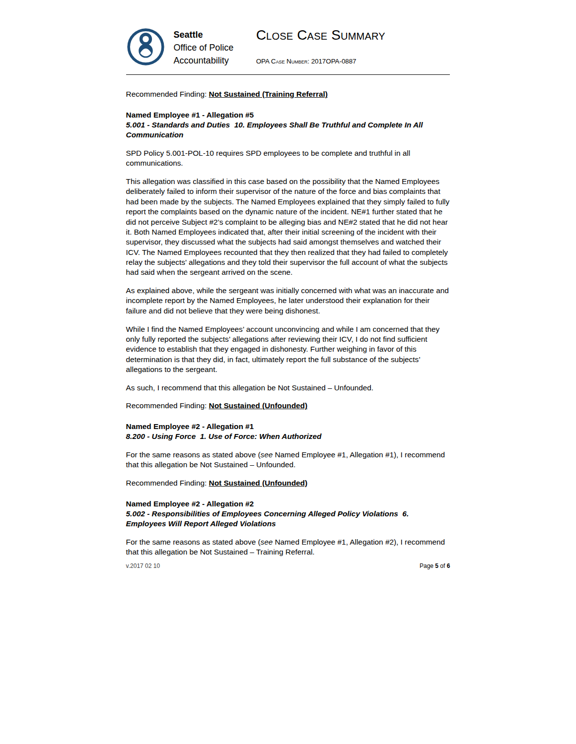Seattle
Office of Police
Accountability
Close Case Summary
OPA Case Number: 2017OPA-0887
Recommended Finding: Not Sustained (Training Referral)
Named Employee #1 - Allegation #5
5.001 - Standards and Duties 10. Employees Shall Be Truthful and Complete In All Communication
SPD Policy 5.001-POL-10 requires SPD employees to be complete and truthful in all communications.
This allegation was classified in this case based on the possibility that the Named Employees deliberately failed to inform their supervisor of the nature of the force and bias complaints that had been made by the subjects. The Named Employees explained that they simply failed to fully report the complaints based on the dynamic nature of the incident. NE#1 further stated that he did not perceive Subject #2’s complaint to be alleging bias and NE#2 stated that he did not hear it. Both Named Employees indicated that, after their initial screening of the incident with their supervisor, they discussed what the subjects had said amongst themselves and watched their ICV. The Named Employees recounted that they then realized that they had failed to completely relay the subjects’ allegations and they told their supervisor the full account of what the subjects had said when the sergeant arrived on the scene.
As explained above, while the sergeant was initially concerned with what was an inaccurate and incomplete report by the Named Employees, he later understood their explanation for their failure and did not believe that they were being dishonest.
While I find the Named Employees’ account unconvincing and while I am concerned that they only fully reported the subjects’ allegations after reviewing their ICV, I do not find sufficient evidence to establish that they engaged in dishonesty. Further weighing in favor of this determination is that they did, in fact, ultimately report the full substance of the subjects’ allegations to the sergeant.
As such, I recommend that this allegation be Not Sustained – Unfounded.
Recommended Finding: Not Sustained (Unfounded)
Named Employee #2 - Allegation #1
8.200 - Using Force 1. Use of Force: When Authorized
For the same reasons as stated above (see Named Employee #1, Allegation #1), I recommend that this allegation be Not Sustained – Unfounded.
Recommended Finding: Not Sustained (Unfounded)
Named Employee #2 - Allegation #2
5.002 - Responsibilities of Employees Concerning Alleged Policy Violations 6. Employees Will Report Alleged Violations
For the same reasons as stated above (see Named Employee #1, Allegation #2), I recommend that this allegation be Not Sustained – Training Referral.
v.2017 02 10
Page 5 of 6